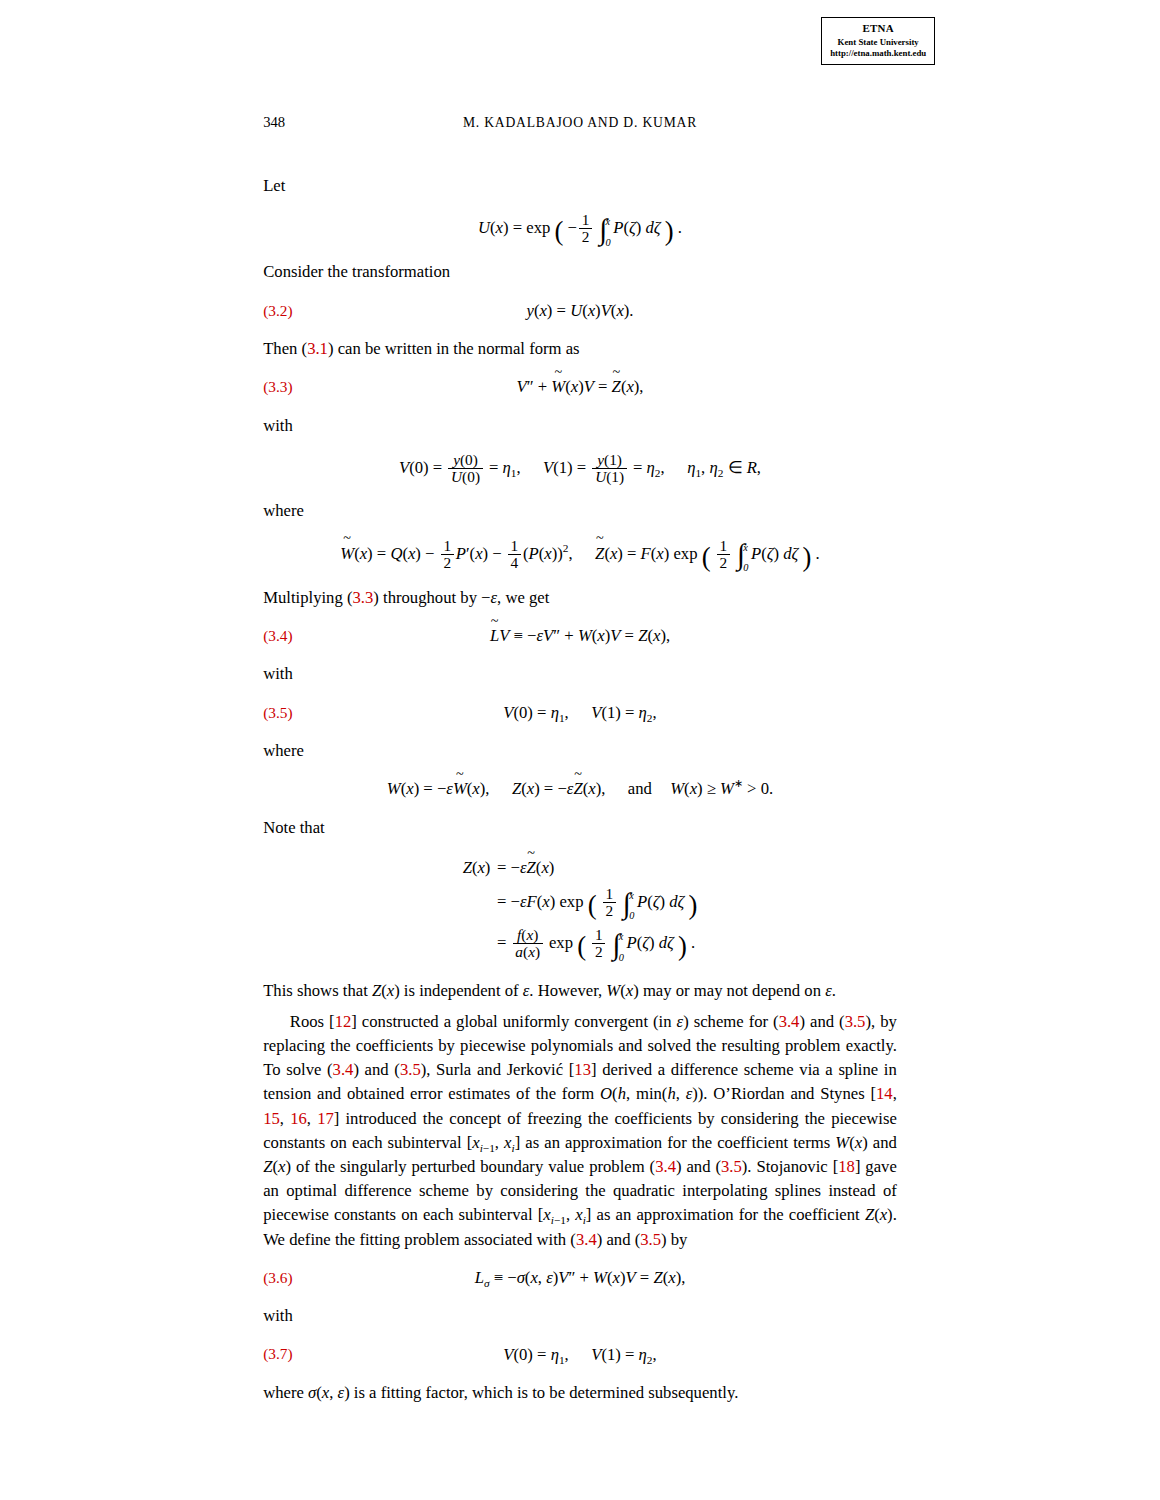ETNA Kent State University http://etna.math.kent.edu
348
M. Kadalbajoo and D. Kumar
Let
U(x) = exp ( −12 ∫x 0 P(ζ) dζ ) .
Consider the transformation
(3.2)
y(x) = U(x)V(x).
Then (3.1) can be written in the normal form as
(3.3)
V″ + ~W(x)V = ~Z(x),
with
V(0) = y(0) U(0) = η1, V(1) = y(1) U(1) = η2, η1, η2 ∈ R,
where
~W(x) = Q(x) − 12 P′(x) − 14(P(x))2, ~Z(x) = F(x) exp ( 12 ∫x 0 P(ζ) dζ ) .
Multiplying (3.3) throughout by −ε, we get
(3.4)
~L V ≡ −εV″ + W(x)V = Z(x),
with
(3.5)
V(0) = η1, V(1) = η2,
where
W(x) = −ε~W(x), Z(x) = −ε~Z(x), and W(x) ≥ W∗ > 0.
Note that
| Z ( x ) | = − ε ~ Z ( x ) |
| | = − εF ( x ) exp ( 1 2 ∫ x 0 P ( ζ ) dζ ) |
| | = f ( x ) a ( x ) exp ( 1 2 ∫ x 0 P ( ζ ) dζ ) . |
This shows that Z(x) is independent of ε. However, W(x) may or may not depend on ε.
Roos [12] constructed a global uniformly convergent (in ε) scheme for (3.4) and (3.5), by replacing the coefficients by piecewise polynomials and solved the resulting problem exactly. To solve (3.4) and (3.5), Surla and Jerković [13] derived a difference scheme via a spline in tension and obtained error estimates of the form O(h, min(h, ε)). O’Riordan and Stynes [14, 15, 16, 17] introduced the concept of freezing the coefficients by considering the piecewise constants on each subinterval [xi−1, xi] as an approximation for the coefficient terms W(x) and Z(x) of the singularly perturbed boundary value problem (3.4) and (3.5). Stojanovic [18] gave an optimal difference scheme by considering the quadratic interpolating splines instead of piecewise constants on each subinterval [xi−1, xi] as an approximation for the coefficient Z(x). We define the fitting problem associated with (3.4) and (3.5) by
(3.6)
Lσ ≡ −σ(x, ε)V″ + W(x)V = Z(x),
with
(3.7)
V(0) = η1, V(1) = η2,
where σ(x, ε) is a fitting factor, which is to be determined subsequently.